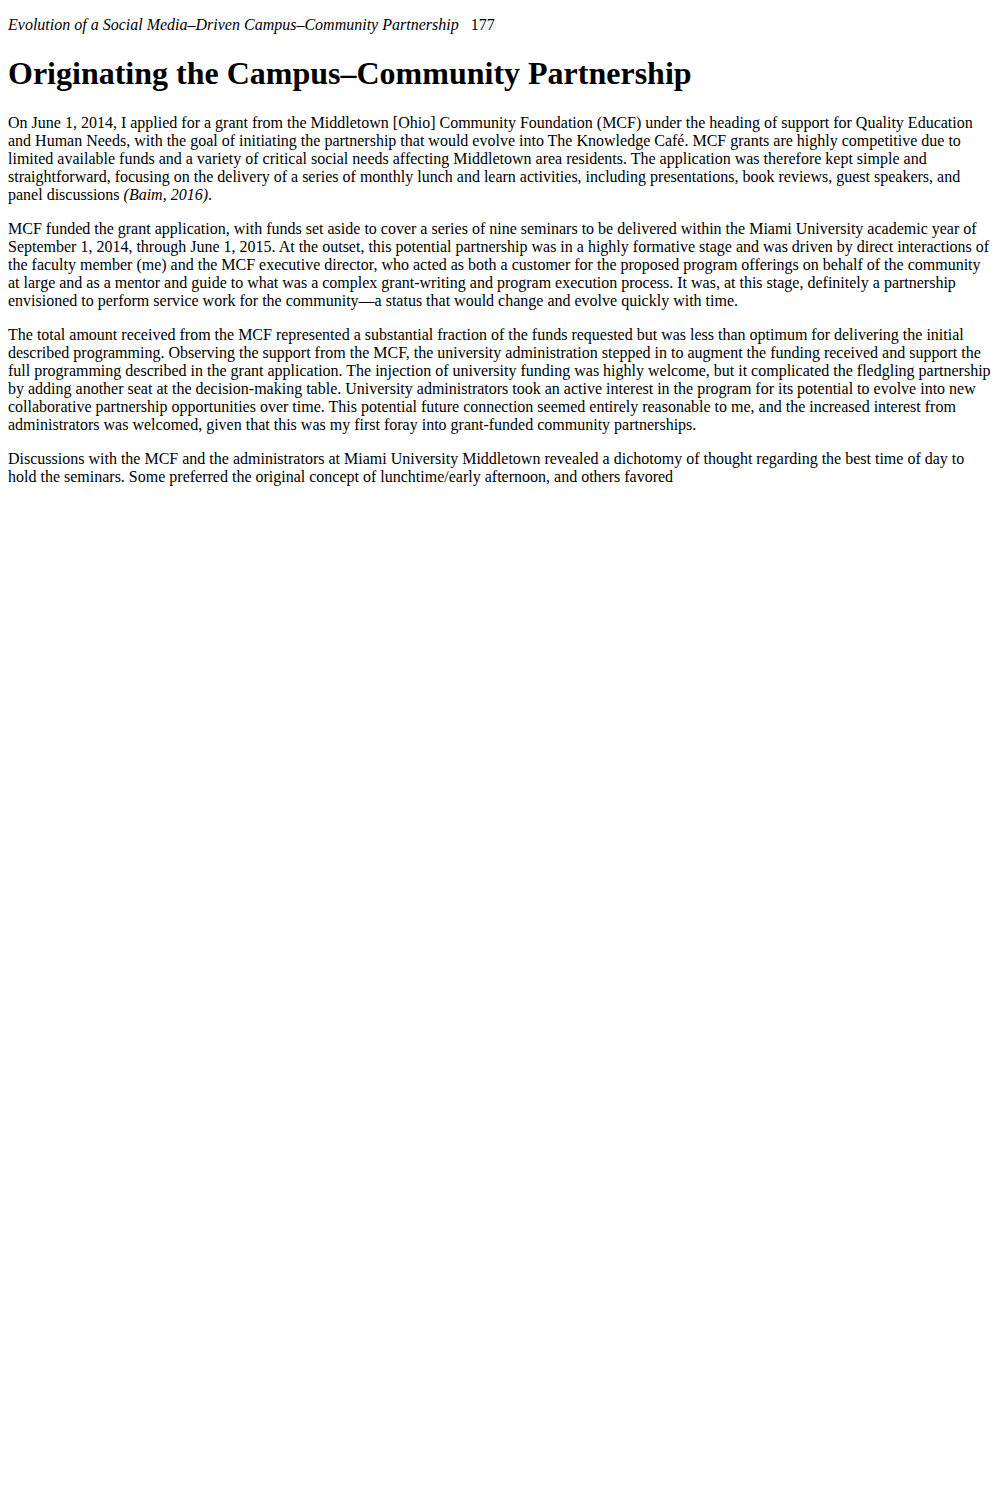Evolution of a Social Media–Driven Campus–Community Partnership 177
Originating the Campus–Community Partnership
On June 1, 2014, I applied for a grant from the Middletown [Ohio] Community Foundation (MCF) under the heading of support for Quality Education and Human Needs, with the goal of initiating the partnership that would evolve into The Knowledge Café. MCF grants are highly competitive due to limited available funds and a variety of critical social needs affecting Middletown area residents. The application was therefore kept simple and straightforward, focusing on the delivery of a series of monthly lunch and learn activities, including presentations, book reviews, guest speakers, and panel discussions (Baim, 2016).
MCF funded the grant application, with funds set aside to cover a series of nine seminars to be delivered within the Miami University academic year of September 1, 2014, through June 1, 2015. At the outset, this potential partnership was in a highly formative stage and was driven by direct interactions of the faculty member (me) and the MCF executive director, who acted as both a customer for the proposed program offerings on behalf of the community at large and as a mentor and guide to what was a complex grant-writing and program execution process. It was, at this stage, definitely a partnership envisioned to perform service work for the community—a status that would change and evolve quickly with time.
The total amount received from the MCF represented a substantial fraction of the funds requested but was less than optimum for delivering the initial described programming. Observing the support from the MCF, the university administration stepped in to augment the funding received and support the full programming described in the grant application. The injection of university funding was highly welcome, but it complicated the fledgling partnership by adding another seat at the decision-making table. University administrators took an active interest in the program for its potential to evolve into new collaborative partnership opportunities over time. This potential future connection seemed entirely reasonable to me, and the increased interest from administrators was welcomed, given that this was my first foray into grant-funded community partnerships.
Discussions with the MCF and the administrators at Miami University Middletown revealed a dichotomy of thought regarding the best time of day to hold the seminars. Some preferred the original concept of lunchtime/early afternoon, and others favored